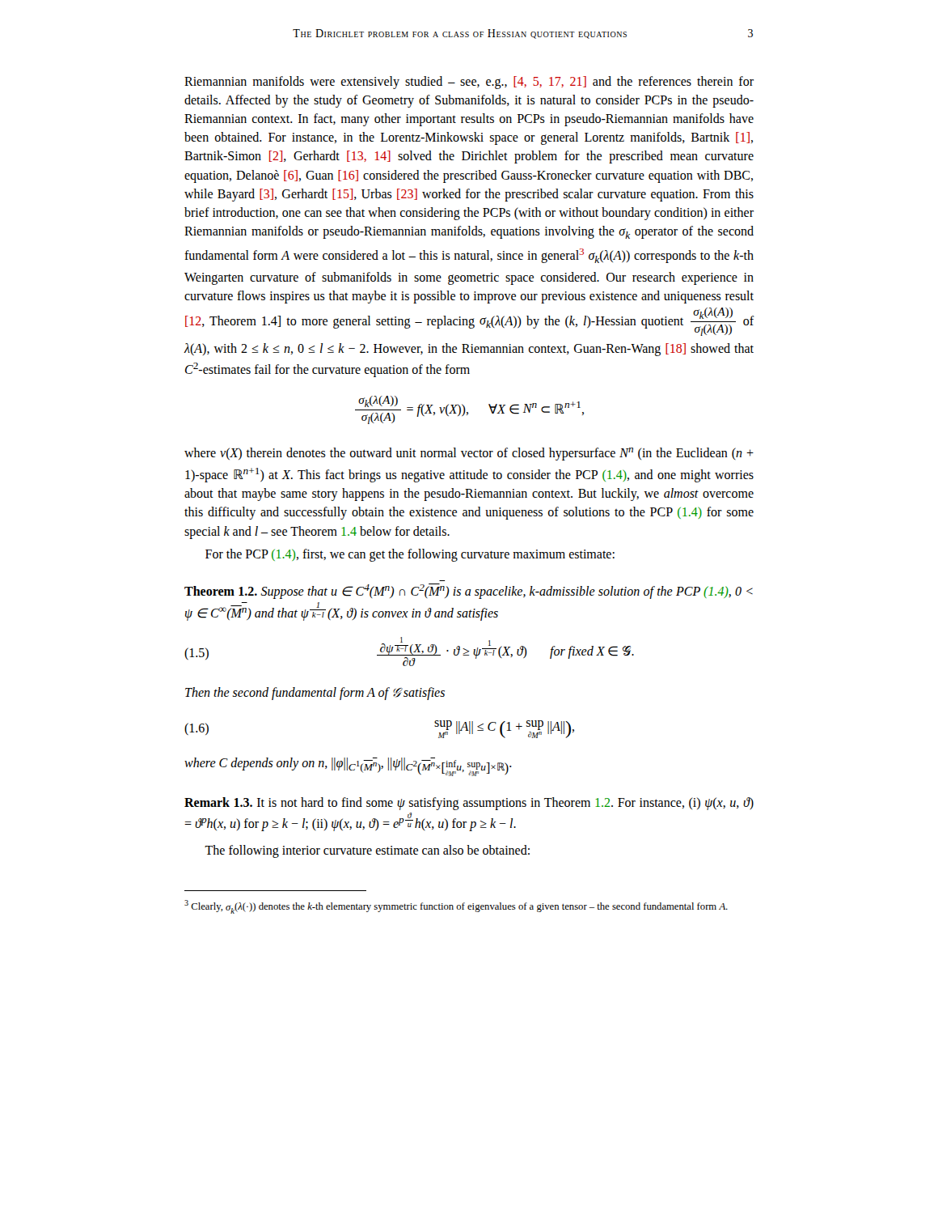The Dirichlet problem for a class of Hessian quotient equations 3
Riemannian manifolds were extensively studied – see, e.g., [4, 5, 17, 21] and the references therein for details. Affected by the study of Geometry of Submanifolds, it is natural to consider PCPs in the pseudo-Riemannian context. In fact, many other important results on PCPs in pseudo-Riemannian manifolds have been obtained. For instance, in the Lorentz-Minkowski space or general Lorentz manifolds, Bartnik [1], Bartnik-Simon [2], Gerhardt [13, 14] solved the Dirichlet problem for the prescribed mean curvature equation, Delanoè [6], Guan [16] considered the prescribed Gauss-Kronecker curvature equation with DBC, while Bayard [3], Gerhardt [15], Urbas [23] worked for the prescribed scalar curvature equation. From this brief introduction, one can see that when considering the PCPs (with or without boundary condition) in either Riemannian manifolds or pseudo-Riemannian manifolds, equations involving the σk operator of the second fundamental form A were considered a lot – this is natural, since in general3 σk(λ(A)) corresponds to the k-th Weingarten curvature of submanifolds in some geometric space considered. Our research experience in curvature flows inspires us that maybe it is possible to improve our previous existence and uniqueness result [12, Theorem 1.4] to more general setting – replacing σk(λ(A)) by the (k, l)-Hessian quotient σk(λ(A)) σl(λ(A)) of λ(A), with 2 ≤ k ≤ n, 0 ≤ l ≤ k − 2. However, in the Riemannian context, Guan-Ren-Wang [18] showed that C2-estimates fail for the curvature equation of the form
σk(λ(A)) σl(λ(A) = f(X, ν(X)), ∀X ∈ Nn ⊂ ℝn+1,
where ν(X) therein denotes the outward unit normal vector of closed hypersurface Nn (in the Euclidean (n + 1)-space ℝn+1) at X. This fact brings us negative attitude to consider the PCP (1.4), and one might worries about that maybe same story happens in the pesudo-Riemannian context. But luckily, we almost overcome this difficulty and successfully obtain the existence and uniqueness of solutions to the PCP (1.4) for some special k and l – see Theorem 1.4 below for details.
For the PCP (1.4), first, we can get the following curvature maximum estimate:
Theorem 1.2. Suppose that u ∈ C4(Mn) ∩ C2(Mn) is a spacelike, k-admissible solution of the PCP (1.4), 0 < ψ ∈ C∞(Mn) and that ψ1 k−l(X, ϑ) is convex in ϑ and satisfies
(1.5) ∂ψ1 k−l(X, ϑ)∂ϑ · ϑ ≥ ψ1 k−l(X, ϑ) for fixed X ∈ 𝒢.
Then the second fundamental form A of 𝒢 satisfies
(1.6) sup Mn ||A|| ≤ C (1 + sup∂Mn ||A||),
where C depends only on n, ||φ||C1(Mn), ||ψ||C2(Mn×[inf∂Mn u, sup∂Mn u]×ℝ).
Remark 1.3. It is not hard to find some ψ satisfying assumptions in Theorem 1.2. For instance, (i) ψ(x, u, ϑ) = ϑph(x, u) for p ≥ k − l; (ii) ψ(x, u, ϑ) = epϑuh(x, u) for p ≥ k − l.
The following interior curvature estimate can also be obtained:
3 Clearly, σk(λ(·)) denotes the k-th elementary symmetric function of eigenvalues of a given tensor – the second fundamental form A.